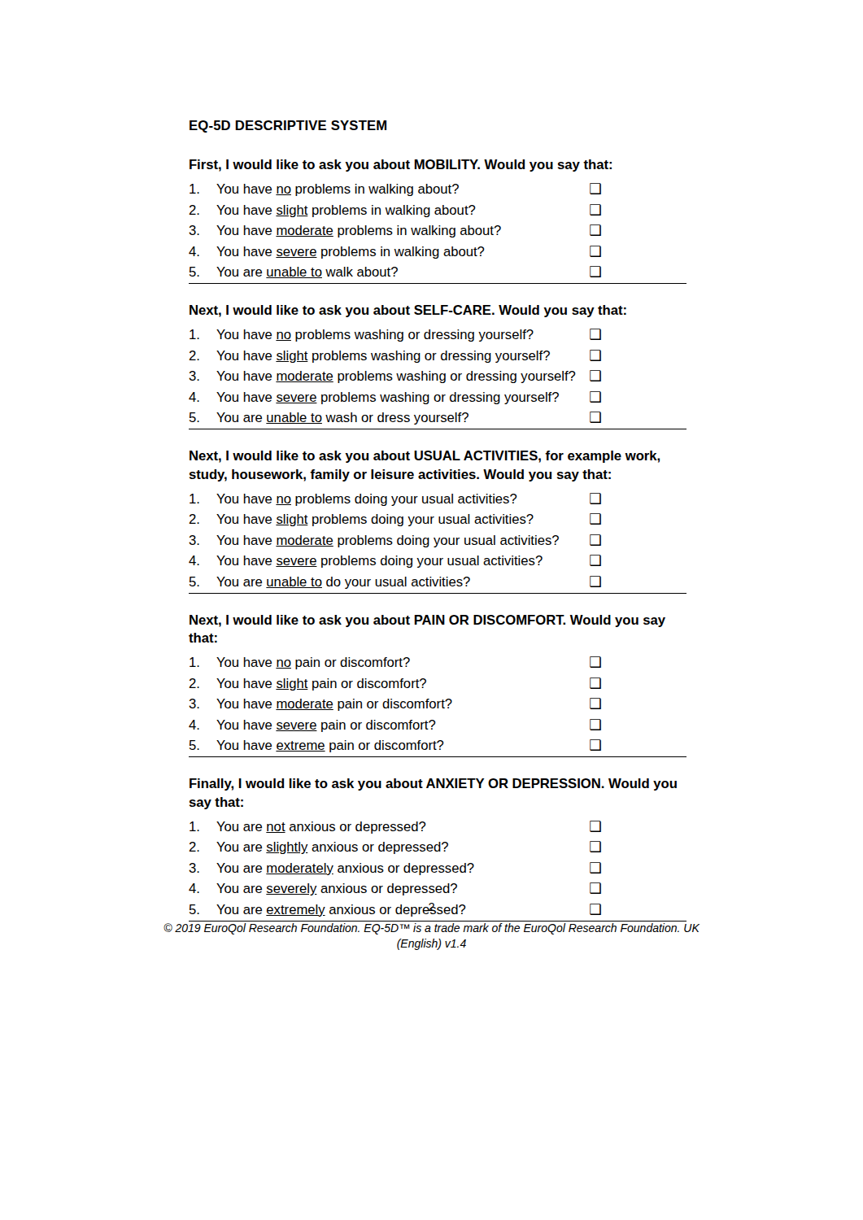EQ-5D DESCRIPTIVE SYSTEM
First, I would like to ask you about MOBILITY. Would you say that:
| 1. | You have no problems in walking about? | ❑ |
| 2. | You have slight problems in walking about? | ❑ |
| 3. | You have moderate problems in walking about? | ❑ |
| 4. | You have severe problems in walking about? | ❑ |
| 5. | You are unable to walk about? | ❑ |
Next, I would like to ask you about SELF-CARE. Would you say that:
| 1. | You have no problems washing or dressing yourself? | ❑ |
| 2. | You have slight problems washing or dressing yourself? | ❑ |
| 3. | You have moderate problems washing or dressing yourself? | ❑ |
| 4. | You have severe problems washing or dressing yourself? | ❑ |
| 5. | You are unable to wash or dress yourself? | ❑ |
Next, I would like to ask you about USUAL ACTIVITIES, for example work, study, housework, family or leisure activities. Would you say that:
| 1. | You have no problems doing your usual activities? | ❑ |
| 2. | You have slight problems doing your usual activities? | ❑ |
| 3. | You have moderate problems doing your usual activities? | ❑ |
| 4. | You have severe problems doing your usual activities? | ❑ |
| 5. | You are unable to do your usual activities? | ❑ |
Next, I would like to ask you about PAIN OR DISCOMFORT. Would you say that:
| 1. | You have no pain or discomfort? | ❑ |
| 2. | You have slight pain or discomfort? | ❑ |
| 3. | You have moderate pain or discomfort? | ❑ |
| 4. | You have severe pain or discomfort? | ❑ |
| 5. | You have extreme pain or discomfort? | ❑ |
Finally, I would like to ask you about ANXIETY OR DEPRESSION. Would you say that:
| 1. | You are not anxious or depressed? | ❑ |
| 2. | You are slightly anxious or depressed? | ❑ |
| 3. | You are moderately anxious or depressed? | ❑ |
| 4. | You are severely anxious or depressed? | ❑ |
| 5. | You are extremely anxious or depressed? | ❑ |
2
© 2019 EuroQol Research Foundation. EQ-5D™ is a trade mark of the EuroQol Research Foundation. UK (English) v1.4